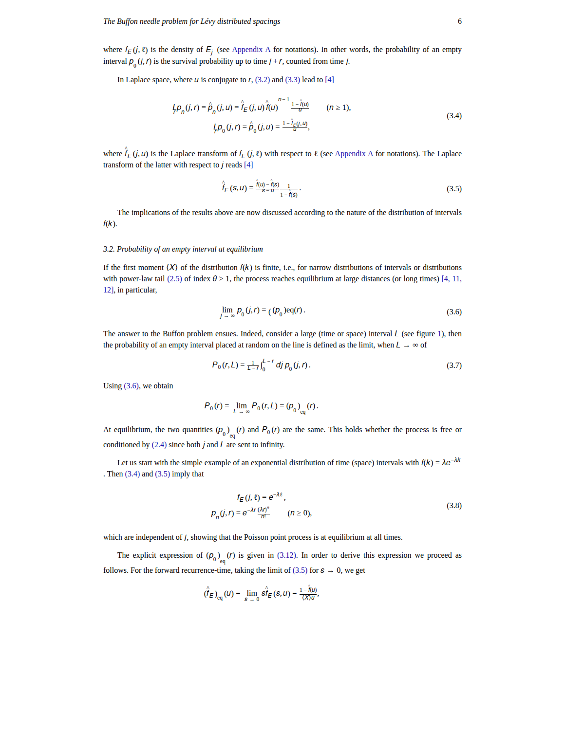The Buffon needle problem for Lévy distributed spacings 6
where fE(j,ℓ) is the density of Ej (see Appendix A for notations). In other words, the probability of an empty interval p0(j,r) is the survival probability up to time j+r, counted from time j.
In Laplace space, where u is conjugate to r, (3.2) and (3.3) lead to [4]
Lr pn(j,r) = p^n(j,u) = f^E(j,u) f^(u)n−1 1−f^(u)u (n≥1), Lr p0(j,r) = p^0(j,u) = 1−f^E(j,u)u ,
(3.4)
where f^E(j,u) is the Laplace transform of fE(j,ℓ) with respect to ℓ (see Appendix A for notations). The Laplace transform of the latter with respect to j reads [4]
f^E(s,u) = f^(u)−f^(s)s−u 11−f^(s) .
(3.5)
The implications of the results above are now discussed according to the nature of the distribution of intervals f(k).
3.2. Probability of an empty interval at equilibrium
If the first moment ⟨X⟩ of the distribution f(k) is finite, i.e., for narrow distributions of intervals or distributions with power-law tail (2.5) of index θ>1, the process reaches equilibrium at large distances (or long times) [4, 11, 12], in particular,
limj→∞ p0(j,r) = ( (p0) eq (r).
(3.6)
The answer to the Buffon problem ensues. Indeed, consider a large (time or space) interval L (see figure 1), then the probability of an empty interval placed at random on the line is defined as the limit, when L→∞ of
P0(r,L) = 1L−r ∫0L−r dj p0(j,r).
(3.7)
Using (3.6), we obtain
P0(r) = limL→∞ P0(r,L) = (p0)eq (r).
At equilibrium, the two quantities (p0)eq(r) and P0(r) are the same. This holds whether the process is free or conditioned by (2.4) since both j and L are sent to infinity.
Let us start with the simple example of an exponential distribution of time (space) intervals with f(k)=λe−λk. Then (3.4) and (3.5) imply that
fE(j,ℓ) = e−λℓ, pn(j,r) = e−λr (λr)nn! (n≥0),
(3.8)
which are independent of j, showing that the Poisson point process is at equilibrium at all times.
The explicit expression of (p0)eq(r) is given in (3.12). In order to derive this expression we proceed as follows. For the forward recurrence-time, taking the limit of (3.5) for s→0, we get
(f^E)eq (u) = lims→0 s f^E(s,u) = 1−f^(u)⟨X⟩u ,